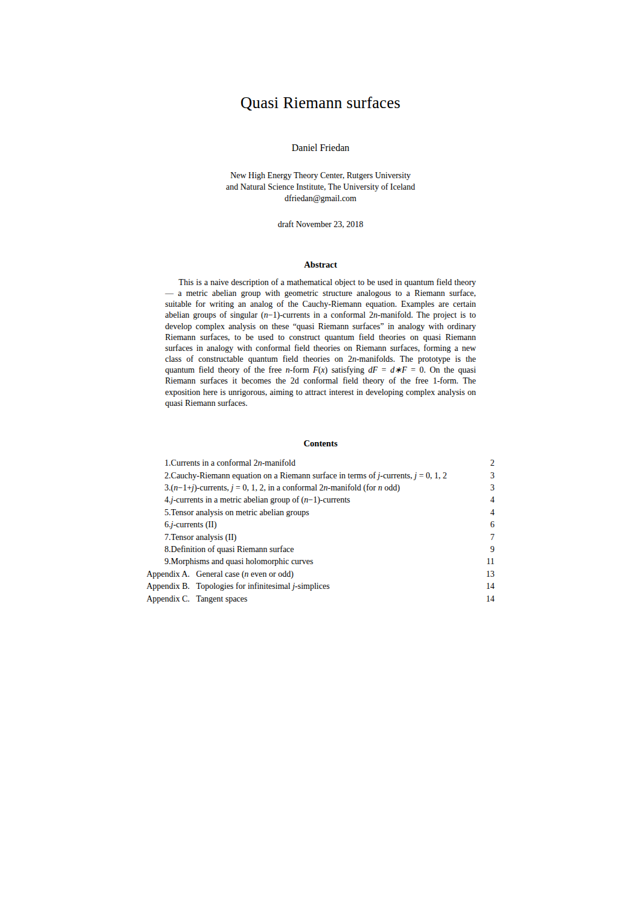Quasi Riemann surfaces
Daniel Friedan
New High Energy Theory Center, Rutgers University
and Natural Science Institute, The University of Iceland
dfriedan@gmail.com
draft November 23, 2018
Abstract
This is a naive description of a mathematical object to be used in quantum field theory — a metric abelian group with geometric structure analogous to a Riemann surface, suitable for writing an analog of the Cauchy-Riemann equation. Examples are certain abelian groups of singular (n−1)-currents in a conformal 2n-manifold. The project is to develop complex analysis on these “quasi Riemann surfaces” in analogy with ordinary Riemann surfaces, to be used to construct quantum field theories on quasi Riemann surfaces in analogy with conformal field theories on Riemann surfaces, forming a new class of constructable quantum field theories on 2n-manifolds. The prototype is the quantum field theory of the free n-form F(x) satisfying dF = d∗F = 0. On the quasi Riemann surfaces it becomes the 2d conformal field theory of the free 1-form. The exposition here is unrigorous, aiming to attract interest in developing complex analysis on quasi Riemann surfaces.
Contents
| 1. | Currents in a conformal 2 n -manifold | 2 |
| 2. | Cauchy-Riemann equation on a Riemann surface in terms of j -currents, j = 0, 1, 2 | 3 |
| 3. | ( n −1+ j )-currents, j = 0, 1, 2, in a conformal 2 n -manifold (for n odd) | 3 |
| 4. | j -currents in a metric abelian group of ( n −1)-currents | 4 |
| 5. | Tensor analysis on metric abelian groups | 4 |
| 6. | j -currents (II) | 6 |
| 7. | Tensor analysis (II) | 7 |
| 8. | Definition of quasi Riemann surface | 9 |
| 9. | Morphisms and quasi holomorphic curves | 11 |
| Appendix A. General case ( n even or odd) | 13 |
| Appendix B. Topologies for infinitesimal j -simplices | 14 |
| Appendix C. Tangent spaces | 14 |